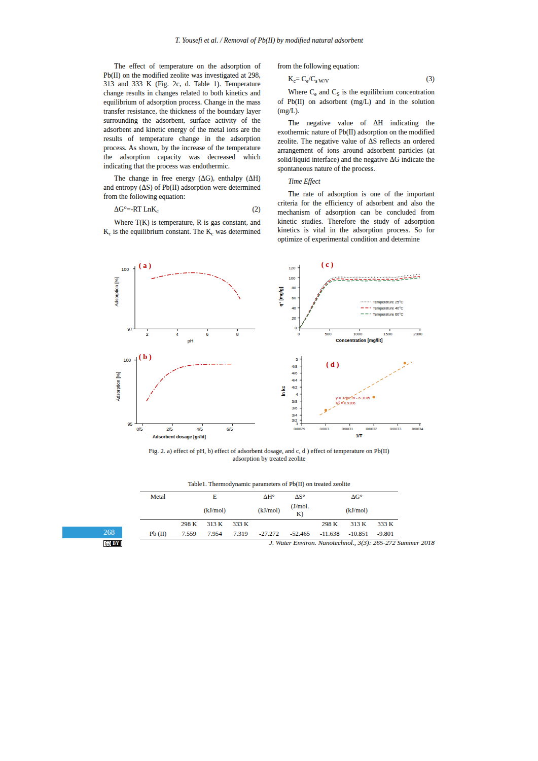T. Yousefi et al. / Removal of Pb(II) by modified natural adsorbent
The effect of temperature on the adsorption of Pb(II) on the modified zeolite was investigated at 298, 313 and 333 K (Fig. 2c, d. Table 1). Temperature change results in changes related to both kinetics and equilibrium of adsorption process. Change in the mass transfer resistance, the thickness of the boundary layer surrounding the adsorbent, surface activity of the adsorbent and kinetic energy of the metal ions are the results of temperature change in the adsorption process. As shown, by the increase of the temperature the adsorption capacity was decreased which indicating that the process was endothermic.
The change in free energy (ΔG), enthalpy (ΔH) and entropy (ΔS) of Pb(II) adsorption were determined from the following equation:
ΔG°=-RT LnKc(2)
Where T(K) is temperature, R is gas constant, and Kc is the equilibrium constant. The Kc was determined from the following equation:
Kc= Ce/Cs W/V(3)
Where Ce and CS is the equilibrium concentration of Pb(II) on adsorbent (mg/L) and in the solution (mg/L).
The negative value of ΔH indicating the exothermic nature of Pb(II) adsorption on the modified zeolite. The negative value of ΔS reflects an ordered arrangement of ions around adsorbent particles (at solid/liquid interface) and the negative ΔG indicate the spontaneous nature of the process.
Time Effect
The rate of adsorption is one of the important criteria for the efficiency of adsorbent and also the mechanism of adsorption can be concluded from kinetic studies. Therefore the study of adsorption kinetics is vital in the adsorption process. So for optimize of experimental condition and determine
100 97 2 4 6 8 pH Adsorption [%]
( a )
120 100 80 60 40 20 0 0 500 1000 1500 2000 Concentration [mg/lit] q° [mg/g] Temperature 25°C Temperature 40°C Temperature 60°C
( c )
100 95 0/5 2/5 4/5 6/5 Adsorbent dosage [gr/lit] Adsorption [%]
( b )
5 4/8 4/6 4/4 4/2 4 3/8 3/6 3/4 3/2 3 0/0029 0/003 0/0031 0/0032 0/0033 0/0034 1/T ln kc y = 3280.3x - 6.3105 R² = 0.9106
( d )
Fig. 2. a) effect of pH, b) effect of adsorbent dosage, and c, d ) effect of temperature on Pb(II)
adsorption by treated zeolite
Table1. Thermodynamic parameters of Pb(II) on treated zeolite
| Metal | E | ΔH° | ΔS° | ΔG° |
| --- | --- | --- | --- | --- |
| | (kJ/mol) | (kJ/mol) | (J/mol. K) | (kJ/mol) |
| | 298 K | 313 K | 333 K | | | 298 K | 313 K | 333 K |
| Pb (II) | 7.559 | 7.954 | 7.319 | -27.272 | -52.465 | -11.638 | -10.851 | -9.801 |
268
cc BY
J. Water Environ. Nanotechnol., 3(3): 265-272 Summer 2018